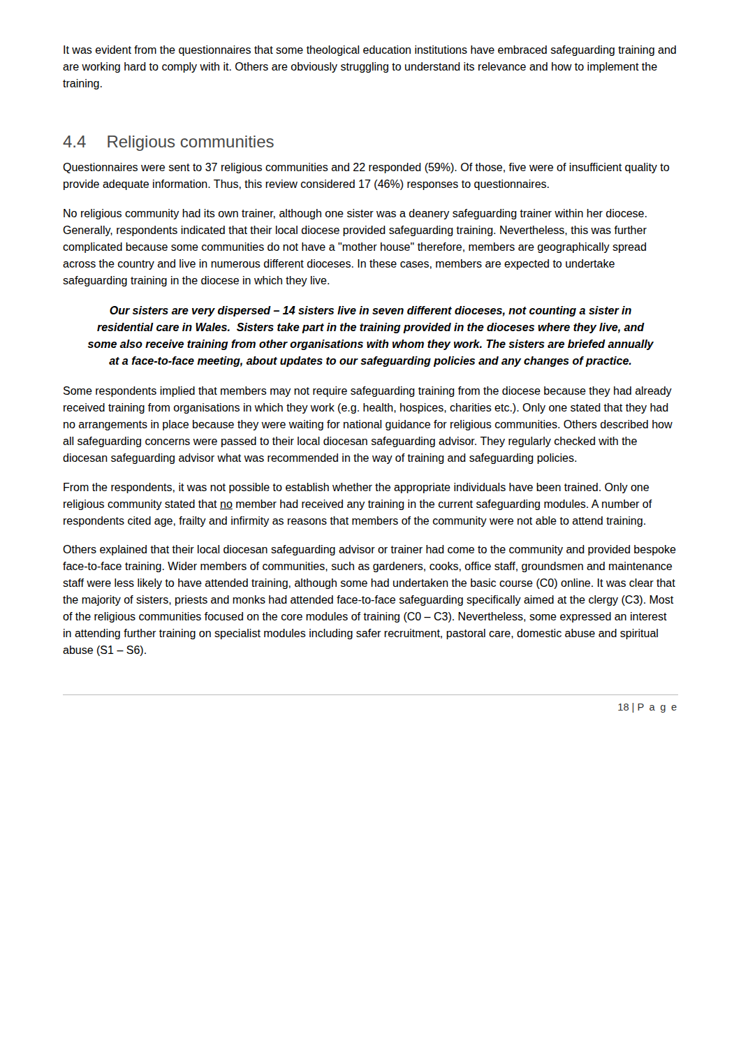It was evident from the questionnaires that some theological education institutions have embraced safeguarding training and are working hard to comply with it. Others are obviously struggling to understand its relevance and how to implement the training.
4.4 Religious communities
Questionnaires were sent to 37 religious communities and 22 responded (59%). Of those, five were of insufficient quality to provide adequate information. Thus, this review considered 17 (46%) responses to questionnaires.
No religious community had its own trainer, although one sister was a deanery safeguarding trainer within her diocese. Generally, respondents indicated that their local diocese provided safeguarding training. Nevertheless, this was further complicated because some communities do not have a "mother house" therefore, members are geographically spread across the country and live in numerous different dioceses. In these cases, members are expected to undertake safeguarding training in the diocese in which they live.
Our sisters are very dispersed – 14 sisters live in seven different dioceses, not counting a sister in residential care in Wales. Sisters take part in the training provided in the dioceses where they live, and some also receive training from other organisations with whom they work. The sisters are briefed annually at a face-to-face meeting, about updates to our safeguarding policies and any changes of practice.
Some respondents implied that members may not require safeguarding training from the diocese because they had already received training from organisations in which they work (e.g. health, hospices, charities etc.). Only one stated that they had no arrangements in place because they were waiting for national guidance for religious communities. Others described how all safeguarding concerns were passed to their local diocesan safeguarding advisor. They regularly checked with the diocesan safeguarding advisor what was recommended in the way of training and safeguarding policies.
From the respondents, it was not possible to establish whether the appropriate individuals have been trained. Only one religious community stated that no member had received any training in the current safeguarding modules. A number of respondents cited age, frailty and infirmity as reasons that members of the community were not able to attend training.
Others explained that their local diocesan safeguarding advisor or trainer had come to the community and provided bespoke face-to-face training. Wider members of communities, such as gardeners, cooks, office staff, groundsmen and maintenance staff were less likely to have attended training, although some had undertaken the basic course (C0) online. It was clear that the majority of sisters, priests and monks had attended face-to-face safeguarding specifically aimed at the clergy (C3). Most of the religious communities focused on the core modules of training (C0 – C3). Nevertheless, some expressed an interest in attending further training on specialist modules including safer recruitment, pastoral care, domestic abuse and spiritual abuse (S1 – S6).
18 | P a g e